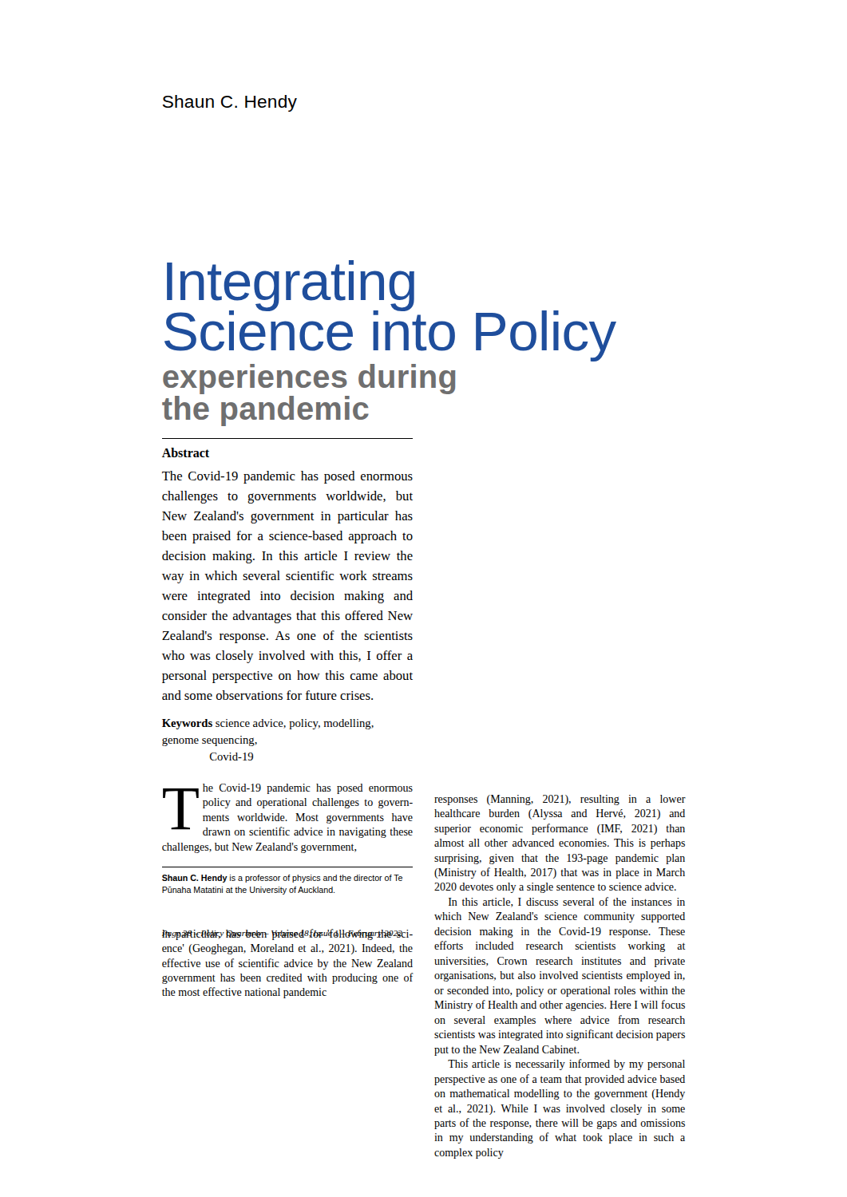Shaun C. Hendy
IntegratingScience into Policy
experiences duringthe pandemic
Abstract
The Covid-19 pandemic has posed enormous challenges to governments worldwide, but New Zealand's government in particular has been praised for a science-based approach to decision making. In this article I review the way in which several scientific work streams were integrated into decision making and consider the advantages that this offered New Zealand's response. As one of the scientists who was closely involved with this, I offer a personal perspective on how this came about and some observations for future crises.
Keywords science advice, policy, modelling, genome sequencing,Covid-19
The Covid-19 pandemic has posed enormous policy and operational challenges to governments worldwide. Most governments have drawn on scientific advice in navigating these challenges, but New Zealand's government,
Shaun C. Hendy is a professor of physics and the director of Te Pūnaha Matatini at the University of Auckland.
Page 38 – Policy Quarterly – Volume 18, Issue 1 – February 2022
responses (Manning, 2021), resulting in a lower healthcare burden (Alyssa and Hervé, 2021) and superior economic performance (IMF, 2021) than almost all other advanced economies. This is perhaps surprising, given that the 193-page pandemic plan (Ministry of Health, 2017) that was in place in March 2020 devotes only a single sentence to science advice.
In this article, I discuss several of the instances in which New Zealand's science community supported decision making in the Covid-19 response. These efforts included research scientists working at universities, Crown research institutes and private organisations, but also involved scientists employed in, or seconded into, policy or operational roles within the Ministry of Health and other agencies. Here I will focus on several examples where advice from research scientists was integrated into significant decision papers put to the New Zealand Cabinet.
This article is necessarily informed by my personal perspective as one of a team that provided advice based on mathematical modelling to the government (Hendy et al., 2021). While I was involved closely in some parts of the response, there will be gaps and omissions in my understanding of what took place in such a complex policy
in particular, has been praised for 'following the science' (Geoghegan, Moreland et al., 2021). Indeed, the effective use of scientific advice by the New Zealand government has been credited with producing one of the most effective national pandemic